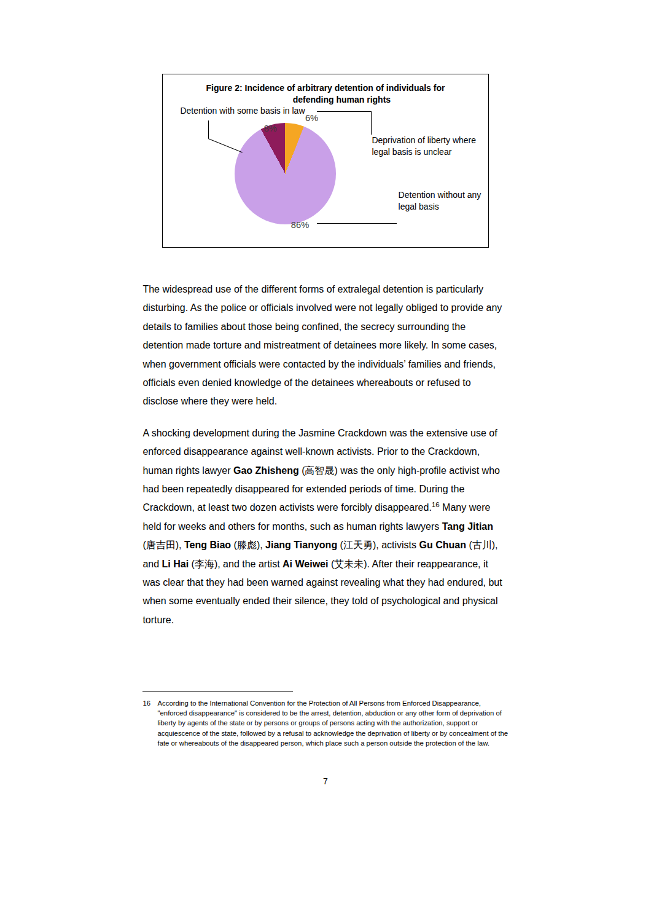Figure 2: Incidence of arbitrary detention of individuals for defending human rights
6% 8% 86%
Detention with some basis in law
Deprivation of liberty where legal basis is unclear
Detention without any legal basis
The widespread use of the different forms of extralegal detention is particularly disturbing. As the police or officials involved were not legally obliged to provide any details to families about those being confined, the secrecy surrounding the detention made torture and mistreatment of detainees more likely. In some cases, when government officials were contacted by the individuals’ families and friends, officials even denied knowledge of the detainees whereabouts or refused to disclose where they were held.
A shocking development during the Jasmine Crackdown was the extensive use of enforced disappearance against well-known activists. Prior to the Crackdown, human rights lawyer Gao Zhisheng (高智晟) was the only high-profile activist who had been repeatedly disappeared for extended periods of time. During the Crackdown, at least two dozen activists were forcibly disappeared.16 Many were held for weeks and others for months, such as human rights lawyers Tang Jitian (唐吉田), Teng Biao (滕彪), Jiang Tianyong (江天勇), activists Gu Chuan (古川), and Li Hai (李海), and the artist Ai Weiwei (艾未未). After their reappearance, it was clear that they had been warned against revealing what they had endured, but when some eventually ended their silence, they told of psychological and physical torture.
16 According to the International Convention for the Protection of All Persons from Enforced Disappearance, "enforced disappearance" is considered to be the arrest, detention, abduction or any other form of deprivation of liberty by agents of the state or by persons or groups of persons acting with the authorization, support or acquiescence of the state, followed by a refusal to acknowledge the deprivation of liberty or by concealment of the fate or whereabouts of the disappeared person, which place such a person outside the protection of the law.
7